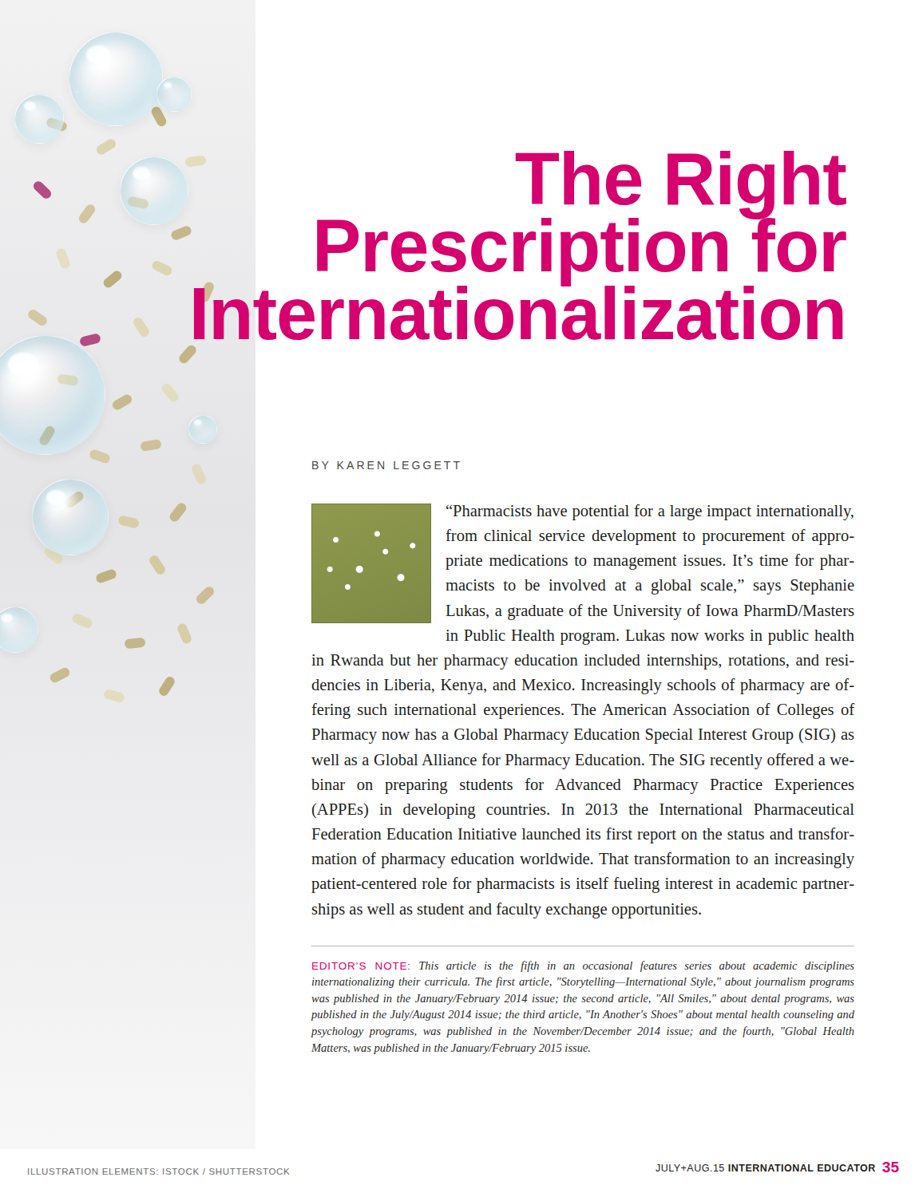The Right Prescription for Internationalization
By Karen Leggett
“Pharmacists have potential for a large impact internationally, from clinical service development to procurement of appropriate medications to management issues. It’s time for pharmacists to be involved at a global scale,” says Stephanie Lukas, a graduate of the University of Iowa PharmD/Masters in Public Health program. Lukas now works in public health in Rwanda but her pharmacy education included internships, rotations, and residencies in Liberia, Kenya, and Mexico. Increasingly schools of pharmacy are offering such international experiences. The American Association of Colleges of Pharmacy now has a Global Pharmacy Education Special Interest Group (SIG) as well as a Global Alliance for Pharmacy Education. The SIG recently offered a webinar on preparing students for Advanced Pharmacy Practice Experiences (APPEs) in developing countries. In 2013 the International Pharmaceutical Federation Education Initiative launched its first report on the status and transformation of pharmacy education worldwide. That transformation to an increasingly patient-centered role for pharmacists is itself fueling interest in academic partnerships as well as student and faculty exchange opportunities.
Editor’s Note: This article is the fifth in an occasional features series about academic disciplines internationalizing their curricula. The first article, "Storytelling—International Style," about journalism programs was published in the January/February 2014 issue; the second article, "All Smiles," about dental programs, was published in the July/August 2014 issue; the third article, "In Another's Shoes" about mental health counseling and psychology programs, was published in the November/December 2014 issue; and the fourth, "Global Health Matters, was published in the January/February 2015 issue.
Illustration elements: iStock / Shutterstock
July+Aug.15 International Educator 35